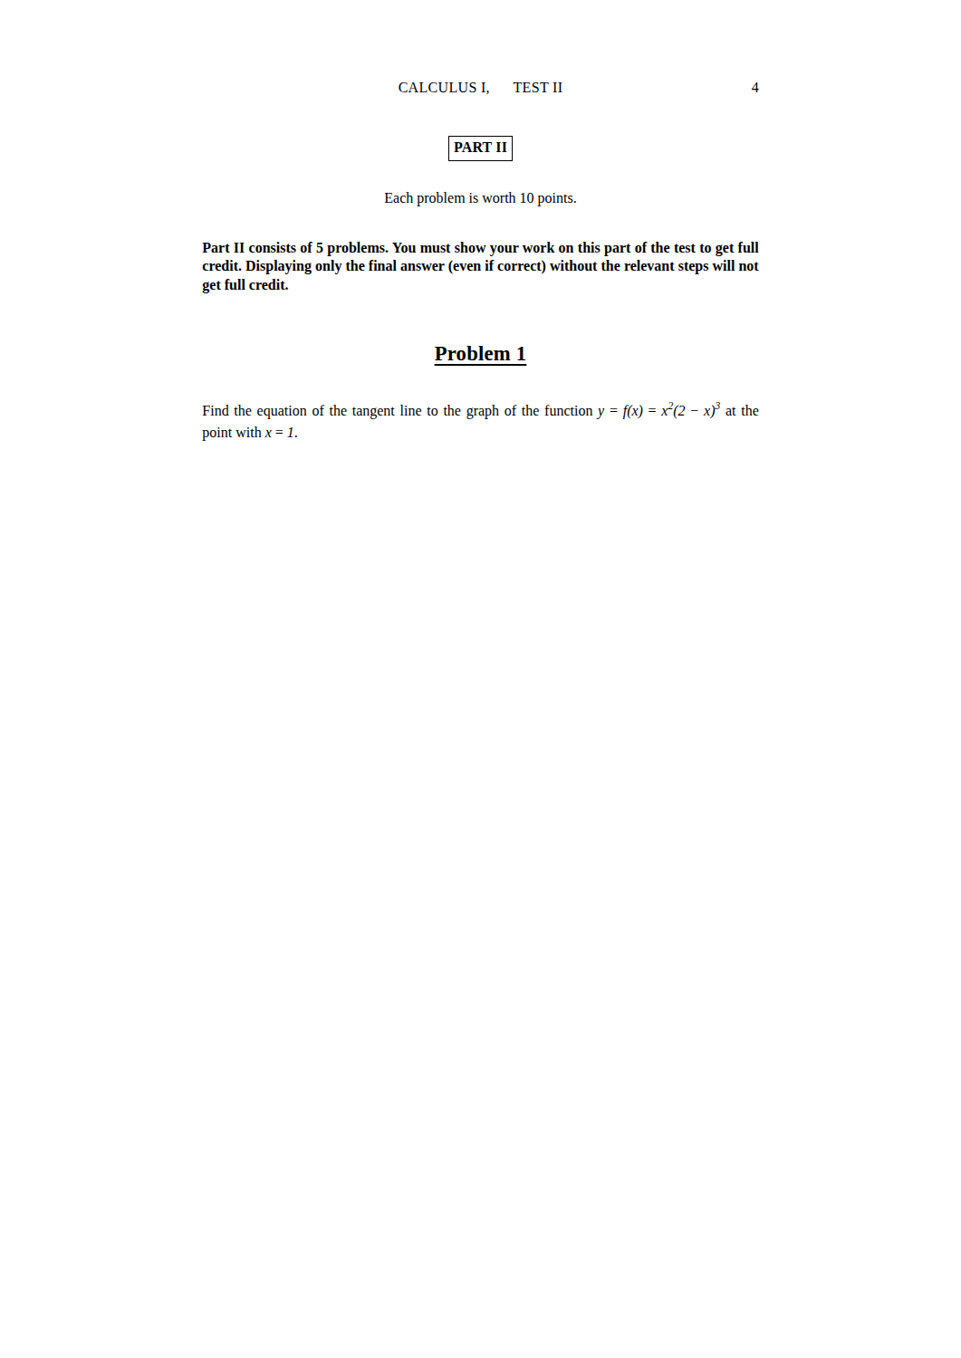CALCULUS I, TEST II
4
PART II
Each problem is worth 10 points.
Part II consists of 5 problems. You must show your work on this part of the test to get full credit. Displaying only the final answer (even if correct) without the relevant steps will not get full credit.
Problem 1
Find the equation of the tangent line to the graph of the function y = f(x) = x2(2 − x)3 at the point with x = 1.